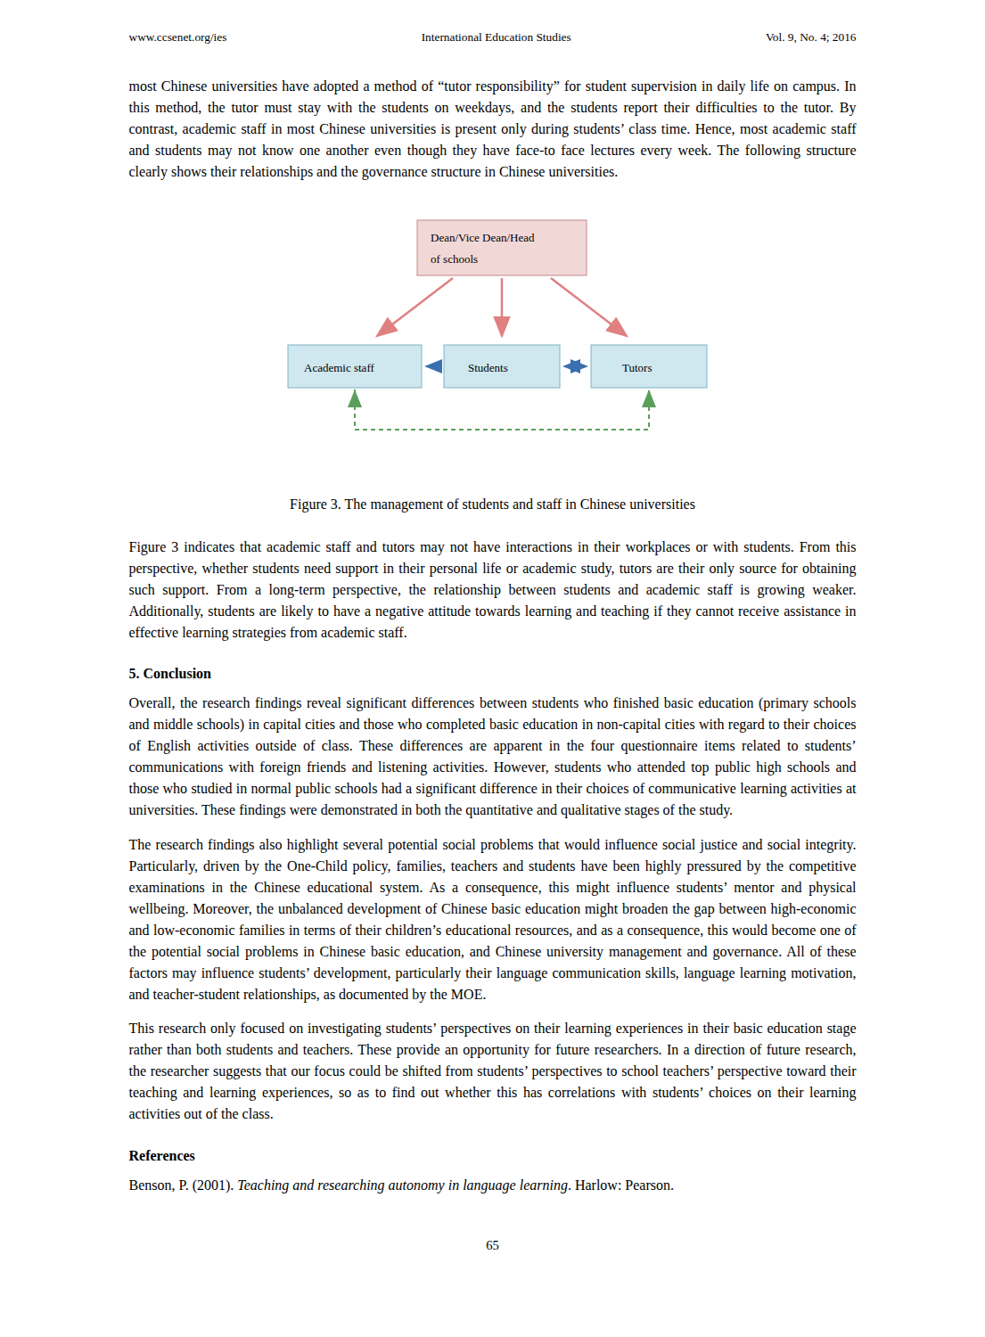www.ccsenet.org/ies International Education Studies Vol. 9, No. 4; 2016
most Chinese universities have adopted a method of “tutor responsibility” for student supervision in daily life on campus. In this method, the tutor must stay with the students on weekdays, and the students report their difficulties to the tutor. By contrast, academic staff in most Chinese universities is present only during students’ class time. Hence, most academic staff and students may not know one another even though they have face-to face lectures every week. The following structure clearly shows their relationships and the governance structure in Chinese universities.
Dean/Vice Dean/Head of schools Academic staff Students Tutors
Figure 3. The management of students and staff in Chinese universities
Figure 3 indicates that academic staff and tutors may not have interactions in their workplaces or with students. From this perspective, whether students need support in their personal life or academic study, tutors are their only source for obtaining such support. From a long-term perspective, the relationship between students and academic staff is growing weaker. Additionally, students are likely to have a negative attitude towards learning and teaching if they cannot receive assistance in effective learning strategies from academic staff.
5. Conclusion
Overall, the research findings reveal significant differences between students who finished basic education (primary schools and middle schools) in capital cities and those who completed basic education in non-capital cities with regard to their choices of English activities outside of class. These differences are apparent in the four questionnaire items related to students’ communications with foreign friends and listening activities. However, students who attended top public high schools and those who studied in normal public schools had a significant difference in their choices of communicative learning activities at universities. These findings were demonstrated in both the quantitative and qualitative stages of the study.
The research findings also highlight several potential social problems that would influence social justice and social integrity. Particularly, driven by the One-Child policy, families, teachers and students have been highly pressured by the competitive examinations in the Chinese educational system. As a consequence, this might influence students’ mentor and physical wellbeing. Moreover, the unbalanced development of Chinese basic education might broaden the gap between high-economic and low-economic families in terms of their children’s educational resources, and as a consequence, this would become one of the potential social problems in Chinese basic education, and Chinese university management and governance. All of these factors may influence students’ development, particularly their language communication skills, language learning motivation, and teacher-student relationships, as documented by the MOE.
This research only focused on investigating students’ perspectives on their learning experiences in their basic education stage rather than both students and teachers. These provide an opportunity for future researchers. In a direction of future research, the researcher suggests that our focus could be shifted from students’ perspectives to school teachers’ perspective toward their teaching and learning experiences, so as to find out whether this has correlations with students’ choices on their learning activities out of the class.
References
Benson, P. (2001). Teaching and researching autonomy in language learning. Harlow: Pearson.
65